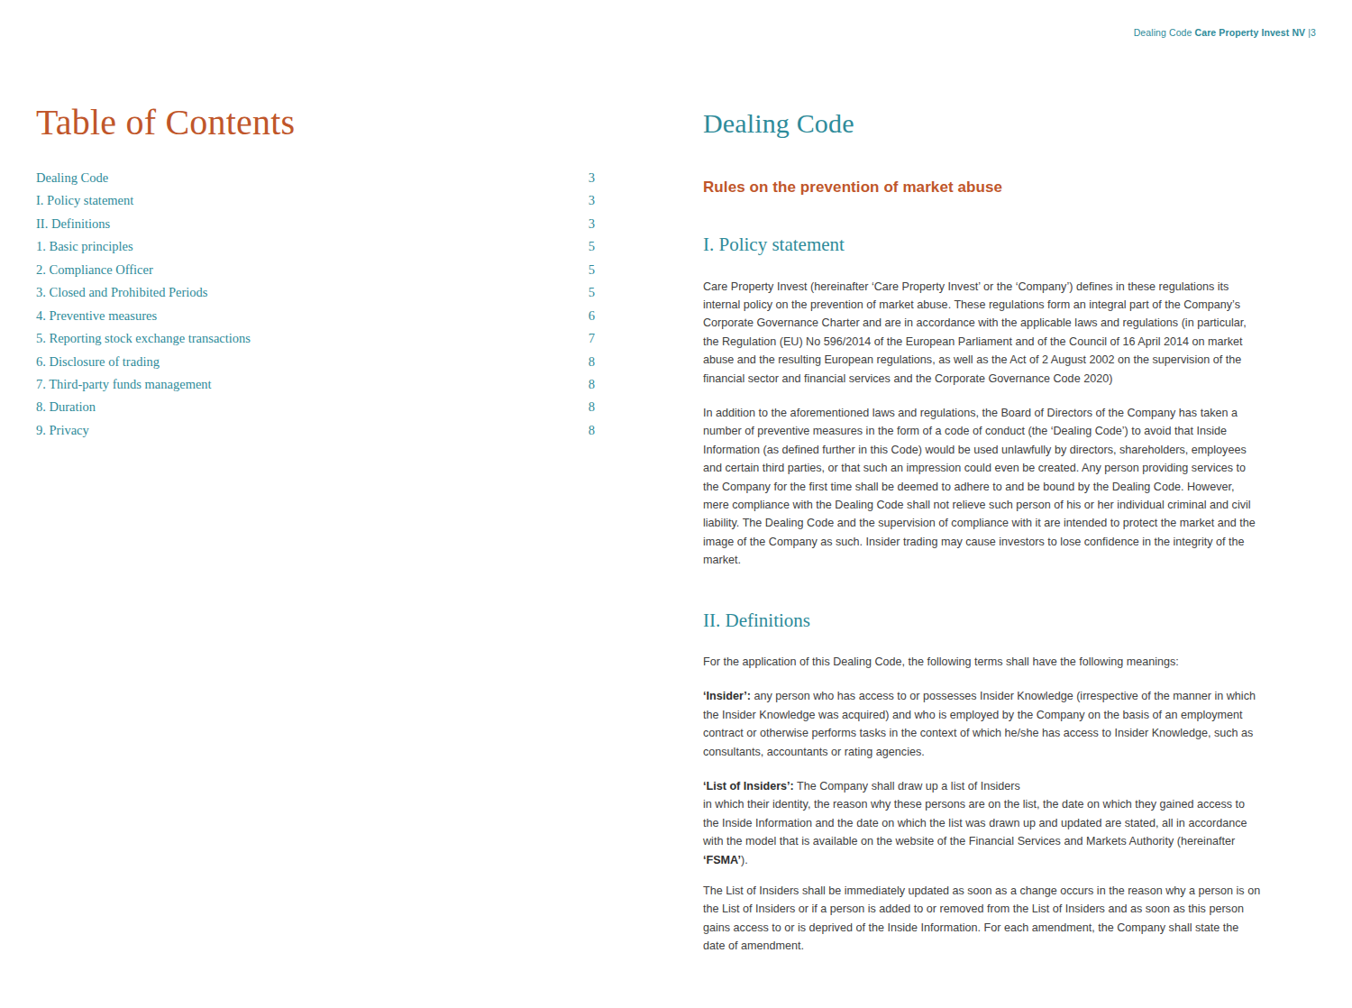Dealing Code Care Property Invest NV |3
Table of Contents
Dealing Code 3
I. Policy statement 3
II. Definitions 3
1. Basic principles 5
2. Compliance Officer 5
3. Closed and Prohibited Periods 5
4. Preventive measures 6
5. Reporting stock exchange transactions 7
6. Disclosure of trading 8
7. Third-party funds management 8
8. Duration 8
9. Privacy 8
Dealing Code
Rules on the prevention of market abuse
I. Policy statement
Care Property Invest (hereinafter ‘Care Property Invest’ or the ‘Company’) defines in these regulations its internal policy on the prevention of market abuse. These regulations form an integral part of the Company’s Corporate Governance Charter and are in accordance with the applicable laws and regulations (in particular, the Regulation (EU) No 596/2014 of the European Parliament and of the Council of 16 April 2014 on market abuse and the resulting European regulations, as well as the Act of 2 August 2002 on the supervision of the financial sector and financial services and the Corporate Governance Code 2020)
In addition to the aforementioned laws and regulations, the Board of Directors of the Company has taken a number of preventive measures in the form of a code of conduct (the ‘Dealing Code’) to avoid that Inside Information (as defined further in this Code) would be used unlawfully by directors, shareholders, employees and certain third parties, or that such an impression could even be created. Any person providing services to the Company for the first time shall be deemed to adhere to and be bound by the Dealing Code. However, mere compliance with the Dealing Code shall not relieve such person of his or her individual criminal and civil liability. The Dealing Code and the supervision of compliance with it are intended to protect the market and the image of the Company as such. Insider trading may cause investors to lose confidence in the integrity of the market.
II. Definitions
For the application of this Dealing Code, the following terms shall have the following meanings:
‘Insider’: any person who has access to or possesses Insider Knowledge (irrespective of the manner in which the Insider Knowledge was acquired) and who is employed by the Company on the basis of an employment contract or otherwise performs tasks in the context of which he/she has access to Insider Knowledge, such as consultants, accountants or rating agencies.
‘List of Insiders’: The Company shall draw up a list of Insiders
in which their identity, the reason why these persons are on the list, the date on which they gained access to the Inside Information and the date on which the list was drawn up and updated are stated, all in accordance with the model that is available on the website of the Financial Services and Markets Authority (hereinafter ‘FSMA’).
The List of Insiders shall be immediately updated as soon as a change occurs in the reason why a person is on the List of Insiders or if a person is added to or removed from the List of Insiders and as soon as this person gains access to or is deprived of the Inside Information. For each amendment, the Company shall state the date of amendment.